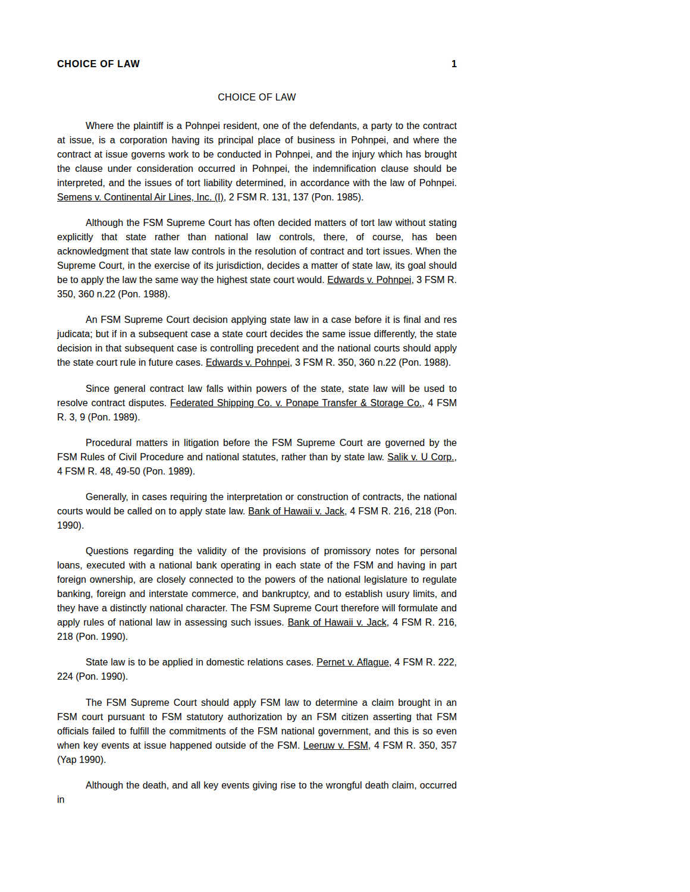CHOICE OF LAW 1
CHOICE OF LAW
Where the plaintiff is a Pohnpei resident, one of the defendants, a party to the contract at issue, is a corporation having its principal place of business in Pohnpei, and where the contract at issue governs work to be conducted in Pohnpei, and the injury which has brought the clause under consideration occurred in Pohnpei, the indemnification clause should be interpreted, and the issues of tort liability determined, in accordance with the law of Pohnpei. Semens v. Continental Air Lines, Inc. (I), 2 FSM R. 131, 137 (Pon. 1985).
Although the FSM Supreme Court has often decided matters of tort law without stating explicitly that state rather than national law controls, there, of course, has been acknowledgment that state law controls in the resolution of contract and tort issues. When the Supreme Court, in the exercise of its jurisdiction, decides a matter of state law, its goal should be to apply the law the same way the highest state court would. Edwards v. Pohnpei, 3 FSM R. 350, 360 n.22 (Pon. 1988).
An FSM Supreme Court decision applying state law in a case before it is final and res judicata; but if in a subsequent case a state court decides the same issue differently, the state decision in that subsequent case is controlling precedent and the national courts should apply the state court rule in future cases. Edwards v. Pohnpei, 3 FSM R. 350, 360 n.22 (Pon. 1988).
Since general contract law falls within powers of the state, state law will be used to resolve contract disputes. Federated Shipping Co. v. Ponape Transfer & Storage Co., 4 FSM R. 3, 9 (Pon. 1989).
Procedural matters in litigation before the FSM Supreme Court are governed by the FSM Rules of Civil Procedure and national statutes, rather than by state law. Salik v. U Corp., 4 FSM R. 48, 49-50 (Pon. 1989).
Generally, in cases requiring the interpretation or construction of contracts, the national courts would be called on to apply state law. Bank of Hawaii v. Jack, 4 FSM R. 216, 218 (Pon. 1990).
Questions regarding the validity of the provisions of promissory notes for personal loans, executed with a national bank operating in each state of the FSM and having in part foreign ownership, are closely connected to the powers of the national legislature to regulate banking, foreign and interstate commerce, and bankruptcy, and to establish usury limits, and they have a distinctly national character. The FSM Supreme Court therefore will formulate and apply rules of national law in assessing such issues. Bank of Hawaii v. Jack, 4 FSM R. 216, 218 (Pon. 1990).
State law is to be applied in domestic relations cases. Pernet v. Aflague, 4 FSM R. 222, 224 (Pon. 1990).
The FSM Supreme Court should apply FSM law to determine a claim brought in an FSM court pursuant to FSM statutory authorization by an FSM citizen asserting that FSM officials failed to fulfill the commitments of the FSM national government, and this is so even when key events at issue happened outside of the FSM. Leeruw v. FSM, 4 FSM R. 350, 357 (Yap 1990).
Although the death, and all key events giving rise to the wrongful death claim, occurred in